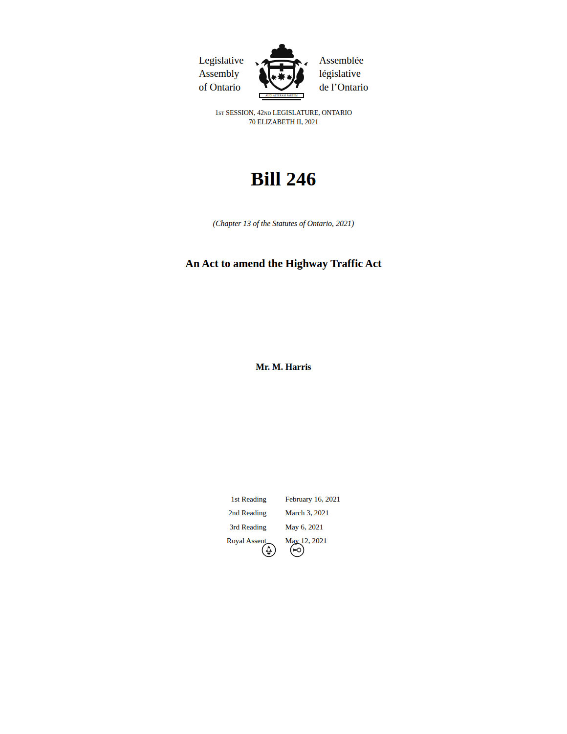Legislative
Assembly
of Ontario
AUDI ALTERAM PARTEM
Assemblée
législative
de l’Ontario
1st SESSION, 42nd LEGISLATURE, ONTARIO
70 ELIZABETH II, 2021
Bill 246
(Chapter 13 of the Statutes of Ontario, 2021)
An Act to amend the Highway Traffic Act
Mr. M. Harris
| 1st Reading | February 16, 2021 |
| 2nd Reading | March 3, 2021 |
| 3rd Reading | May 6, 2021 |
| Royal Assent | May 12, 2021 |